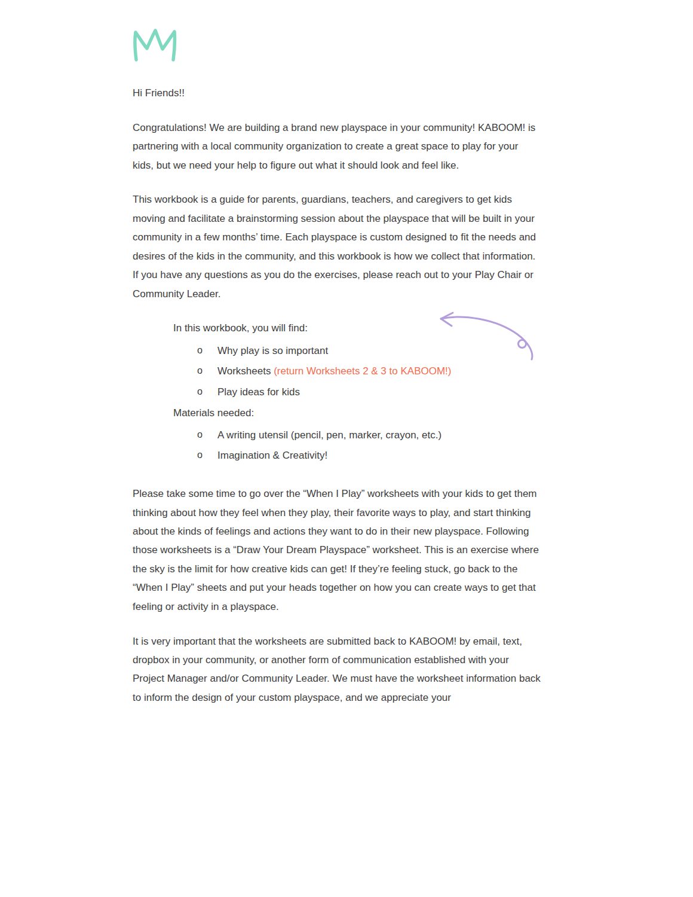Hi Friends!!
Congratulations! We are building a brand new playspace in your community! KABOOM! is partnering with a local community organization to create a great space to play for your kids, but we need your help to figure out what it should look and feel like.
This workbook is a guide for parents, guardians, teachers, and caregivers to get kids moving and facilitate a brainstorming session about the playspace that will be built in your community in a few months’ time. Each playspace is custom designed to fit the needs and desires of the kids in the community, and this workbook is how we collect that information. If you have any questions as you do the exercises, please reach out to your Play Chair or Community Leader.
In this workbook, you will find:
Why play is so important
Worksheets (return Worksheets 2 & 3 to KABOOM!)
Play ideas for kids
Materials needed:
A writing utensil (pencil, pen, marker, crayon, etc.)
Imagination & Creativity!
Please take some time to go over the “When I Play” worksheets with your kids to get them thinking about how they feel when they play, their favorite ways to play, and start thinking about the kinds of feelings and actions they want to do in their new playspace. Following those worksheets is a “Draw Your Dream Playspace” worksheet. This is an exercise where the sky is the limit for how creative kids can get! If they’re feeling stuck, go back to the “When I Play” sheets and put your heads together on how you can create ways to get that feeling or activity in a playspace.
It is very important that the worksheets are submitted back to KABOOM! by email, text, dropbox in your community, or another form of communication established with your Project Manager and/or Community Leader. We must have the worksheet information back to inform the design of your custom playspace, and we appreciate your